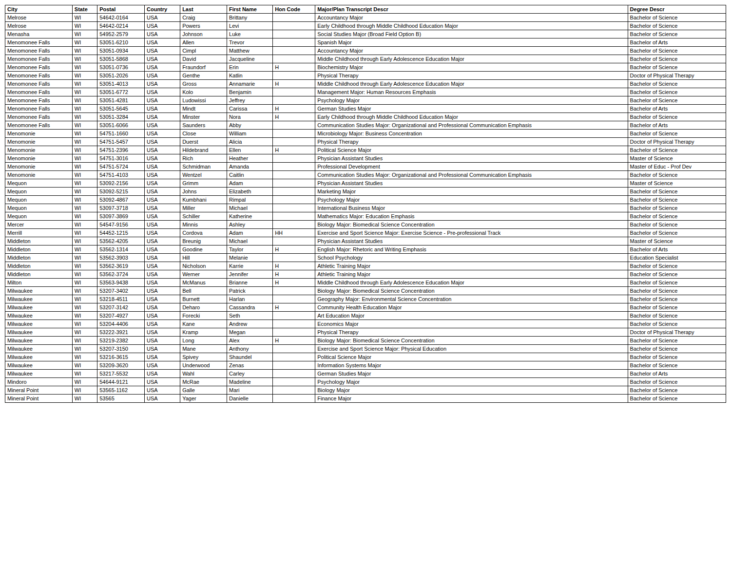| City | State | Postal | Country | Last | First Name | Hon Code | Major/Plan Transcript Descr | Degree Descr |
| --- | --- | --- | --- | --- | --- | --- | --- | --- |
| Melrose | WI | 54642-0164 | USA | Craig | Brittany | | Accountancy Major | Bachelor of Science |
| Melrose | WI | 54642-0214 | USA | Powers | Levi | | Early Childhood through Middle Childhood Education Major | Bachelor of Science |
| Menasha | WI | 54952-2579 | USA | Johnson | Luke | | Social Studies Major (Broad Field Option B) | Bachelor of Science |
| Menomonee Falls | WI | 53051-6210 | USA | Allen | Trevor | | Spanish Major | Bachelor of Arts |
| Menomonee Falls | WI | 53051-0934 | USA | Cimpl | Matthew | | Accountancy Major | Bachelor of Science |
| Menomonee Falls | WI | 53051-5868 | USA | David | Jacqueline | | Middle Childhood through Early Adolescence Education Major | Bachelor of Science |
| Menomonee Falls | WI | 53051-0736 | USA | Fraundorf | Erin | H | Biochemistry Major | Bachelor of Science |
| Menomonee Falls | WI | 53051-2026 | USA | Genthe | Katlin | | Physical Therapy | Doctor of Physical Therapy |
| Menomonee Falls | WI | 53051-4013 | USA | Gross | Annamarie | H | Middle Childhood through Early Adolescence Education Major | Bachelor of Science |
| Menomonee Falls | WI | 53051-6772 | USA | Kolo | Benjamin | | Management Major: Human Resources Emphasis | Bachelor of Science |
| Menomonee Falls | WI | 53051-4281 | USA | Ludowissi | Jeffrey | | Psychology Major | Bachelor of Science |
| Menomonee Falls | WI | 53051-5645 | USA | Mindt | Carissa | H | German Studies Major | Bachelor of Arts |
| Menomonee Falls | WI | 53051-3284 | USA | Minster | Nora | H | Early Childhood through Middle Childhood Education Major | Bachelor of Science |
| Menomonee Falls | WI | 53051-6066 | USA | Saunders | Abby | | Communication Studies Major: Organizational and Professional Communication Emphasis | Bachelor of Arts |
| Menomonie | WI | 54751-1660 | USA | Close | William | | Microbiology Major: Business Concentration | Bachelor of Science |
| Menomonie | WI | 54751-5457 | USA | Duerst | Alicia | | Physical Therapy | Doctor of Physical Therapy |
| Menomonie | WI | 54751-2396 | USA | Hildebrand | Ellen | H | Political Science Major | Bachelor of Science |
| Menomonie | WI | 54751-3016 | USA | Rich | Heather | | Physician Assistant Studies | Master of Science |
| Menomonie | WI | 54751-5724 | USA | Schmidman | Amanda | | Professional Development | Master of Educ - Prof Dev |
| Menomonie | WI | 54751-4103 | USA | Wentzel | Caitlin | | Communication Studies Major: Organizational and Professional Communication Emphasis | Bachelor of Science |
| Mequon | WI | 53092-2156 | USA | Grimm | Adam | | Physician Assistant Studies | Master of Science |
| Mequon | WI | 53092-5215 | USA | Johns | Elizabeth | | Marketing Major | Bachelor of Science |
| Mequon | WI | 53092-4867 | USA | Kumbhani | Rimpal | | Psychology Major | Bachelor of Science |
| Mequon | WI | 53097-3718 | USA | Miller | Michael | | International Business Major | Bachelor of Science |
| Mequon | WI | 53097-3869 | USA | Schiller | Katherine | | Mathematics Major: Education Emphasis | Bachelor of Science |
| Mercer | WI | 54547-9156 | USA | Minnis | Ashley | | Biology Major: Biomedical Science Concentration | Bachelor of Science |
| Merrill | WI | 54452-1215 | USA | Cordova | Adam | HH | Exercise and Sport Science Major: Exercise Science - Pre-professional Track | Bachelor of Science |
| Middleton | WI | 53562-4205 | USA | Breunig | Michael | | Physician Assistant Studies | Master of Science |
| Middleton | WI | 53562-1314 | USA | Goodine | Taylor | H | English Major: Rhetoric and Writing Emphasis | Bachelor of Arts |
| Middleton | WI | 53562-3903 | USA | Hill | Melanie | | School Psychology | Education Specialist |
| Middleton | WI | 53562-3619 | USA | Nicholson | Karrie | H | Athletic Training Major | Bachelor of Science |
| Middleton | WI | 53562-3724 | USA | Werner | Jennifer | H | Athletic Training Major | Bachelor of Science |
| Milton | WI | 53563-9438 | USA | McManus | Brianne | H | Middle Childhood through Early Adolescence Education Major | Bachelor of Science |
| Milwaukee | WI | 53207-3402 | USA | Bell | Patrick | | Biology Major: Biomedical Science Concentration | Bachelor of Science |
| Milwaukee | WI | 53218-4511 | USA | Burnett | Harlan | | Geography Major: Environmental Science Concentration | Bachelor of Science |
| Milwaukee | WI | 53207-3142 | USA | Deharo | Cassandra | H | Community Health Education Major | Bachelor of Science |
| Milwaukee | WI | 53207-4927 | USA | Forecki | Seth | | Art Education Major | Bachelor of Science |
| Milwaukee | WI | 53204-4406 | USA | Kane | Andrew | | Economics Major | Bachelor of Science |
| Milwaukee | WI | 53222-3921 | USA | Kramp | Megan | | Physical Therapy | Doctor of Physical Therapy |
| Milwaukee | WI | 53219-2382 | USA | Long | Alex | H | Biology Major: Biomedical Science Concentration | Bachelor of Science |
| Milwaukee | WI | 53207-3150 | USA | Mane | Anthony | | Exercise and Sport Science Major: Physical Education | Bachelor of Science |
| Milwaukee | WI | 53216-3615 | USA | Spivey | Shaundel | | Political Science Major | Bachelor of Science |
| Milwaukee | WI | 53209-3620 | USA | Underwood | Zenas | | Information Systems Major | Bachelor of Science |
| Milwaukee | WI | 53217-5532 | USA | Wahl | Carley | | German Studies Major | Bachelor of Arts |
| Mindoro | WI | 54644-9121 | USA | McRae | Madeline | | Psychology Major | Bachelor of Science |
| Mineral Point | WI | 53565-1162 | USA | Galle | Mari | | Biology Major | Bachelor of Science |
| Mineral Point | WI | 53565 | USA | Yager | Danielle | | Finance Major | Bachelor of Science |